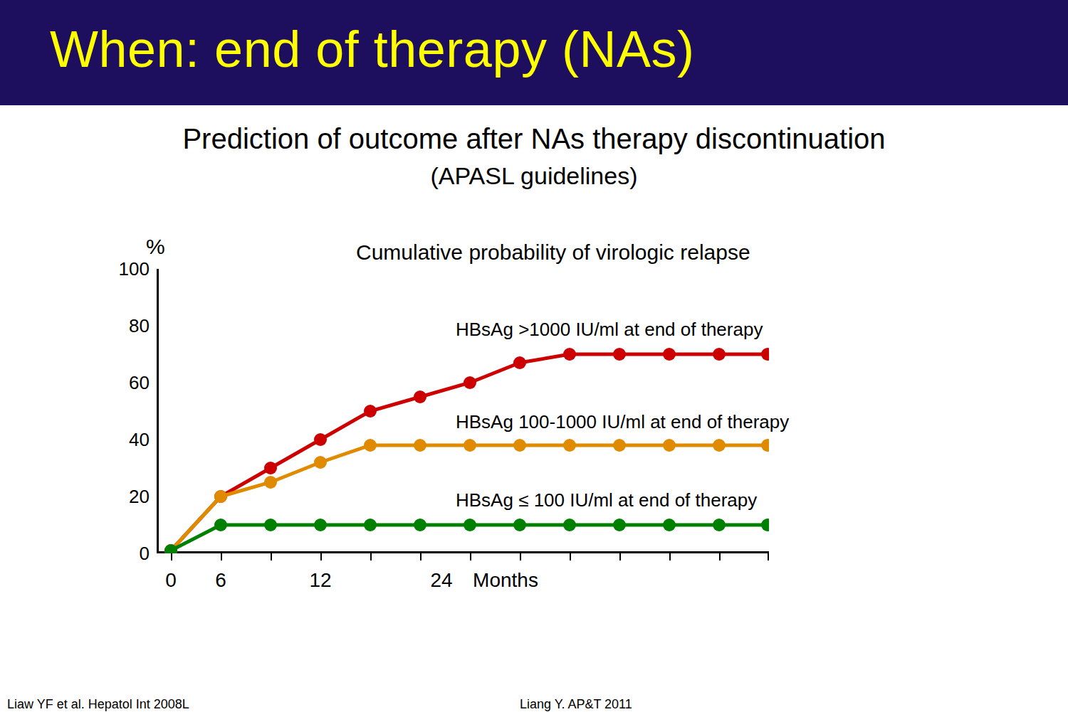When: end of therapy (NAs)
Prediction of outcome after NAs therapy discontinuation
(APASL guidelines)
%
Cumulative probability of virologic relapse
100 80 60 40 20 0
HBsAg >1000 IU/ml at end of therapy
HBsAg 100-1000 IU/ml at end of therapy
HBsAg ≤ 100 IU/ml at end of therapy
0 6 12 24 Months
Liaw YF et al. Hepatol Int 2008L Liang Y. AP&T 2011